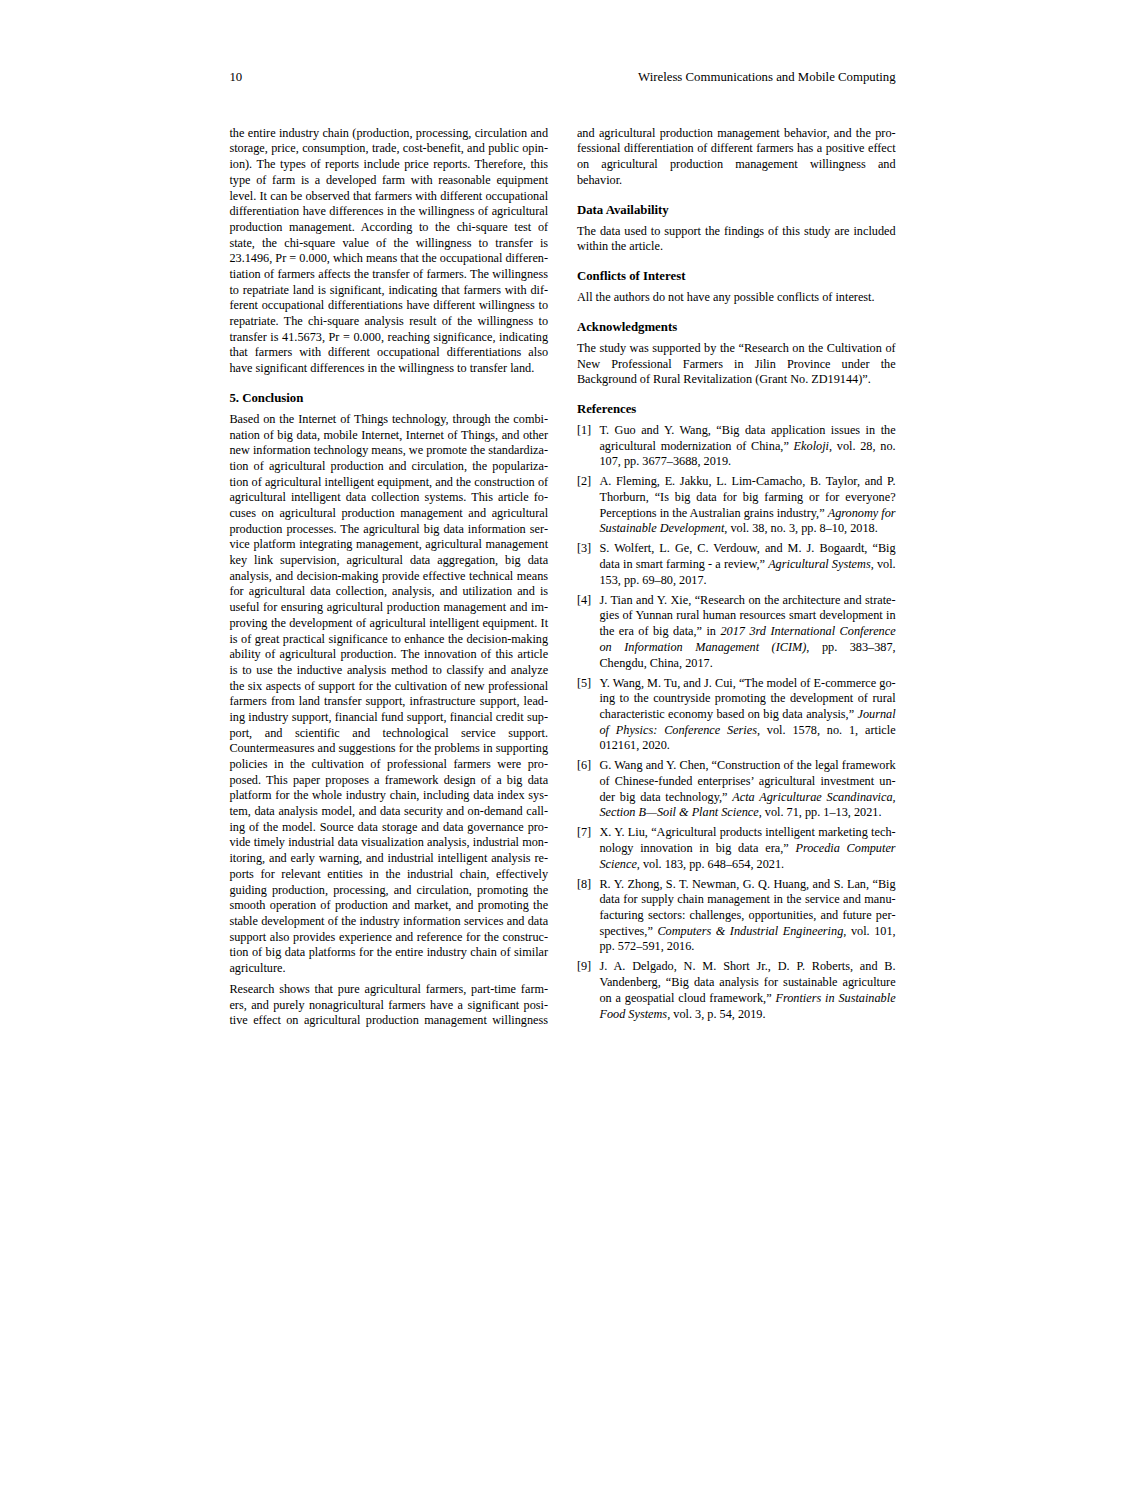10 Wireless Communications and Mobile Computing
the entire industry chain (production, processing, circulation and storage, price, consumption, trade, cost-benefit, and public opinion). The types of reports include price reports. Therefore, this type of farm is a developed farm with reasonable equipment level. It can be observed that farmers with different occupational differentiation have differences in the willingness of agricultural production management. According to the chi-square test of state, the chi-square value of the willingness to transfer is 23.1496, Pr = 0.000, which means that the occupational differentiation of farmers affects the transfer of farmers. The willingness to repatriate land is significant, indicating that farmers with different occupational differentiations have different willingness to repatriate. The chi-square analysis result of the willingness to transfer is 41.5673, Pr = 0.000, reaching significance, indicating that farmers with different occupational differentiations also have significant differences in the willingness to transfer land.
5. Conclusion
Based on the Internet of Things technology, through the combination of big data, mobile Internet, Internet of Things, and other new information technology means, we promote the standardization of agricultural production and circulation, the popularization of agricultural intelligent equipment, and the construction of agricultural intelligent data collection systems. This article focuses on agricultural production management and agricultural production processes. The agricultural big data information service platform integrating management, agricultural management key link supervision, agricultural data aggregation, big data analysis, and decision-making provide effective technical means for agricultural data collection, analysis, and utilization and is useful for ensuring agricultural production management and improving the development of agricultural intelligent equipment. It is of great practical significance to enhance the decision-making ability of agricultural production. The innovation of this article is to use the inductive analysis method to classify and analyze the six aspects of support for the cultivation of new professional farmers from land transfer support, infrastructure support, leading industry support, financial fund support, financial credit support, and scientific and technological service support. Countermeasures and suggestions for the problems in supporting policies in the cultivation of professional farmers were proposed. This paper proposes a framework design of a big data platform for the whole industry chain, including data index system, data analysis model, and data security and on-demand calling of the model. Source data storage and data governance provide timely industrial data visualization analysis, industrial monitoring, and early warning, and industrial intelligent analysis reports for relevant entities in the industrial chain, effectively guiding production, processing, and circulation, promoting the smooth operation of production and market, and promoting the stable development of the industry information services and data support also provides experience and reference for the construction of big data platforms for the entire industry chain of similar agriculture.
Research shows that pure agricultural farmers, part-time farmers, and purely nonagricultural farmers have a significant positive effect on agricultural production management willingness and agricultural production management behavior, and the professional differentiation of different farmers has a positive effect on agricultural production management willingness and behavior.
Data Availability
The data used to support the findings of this study are included within the article.
Conflicts of Interest
All the authors do not have any possible conflicts of interest.
Acknowledgments
The study was supported by the “Research on the Cultivation of New Professional Farmers in Jilin Province under the Background of Rural Revitalization (Grant No. ZD19144)”.
References
[1] T. Guo and Y. Wang, “Big data application issues in the agricultural modernization of China,” Ekoloji, vol. 28, no. 107, pp. 3677–3688, 2019.
[2] A. Fleming, E. Jakku, L. Lim-Camacho, B. Taylor, and P. Thorburn, “Is big data for big farming or for everyone? Perceptions in the Australian grains industry,” Agronomy for Sustainable Development, vol. 38, no. 3, pp. 8–10, 2018.
[3] S. Wolfert, L. Ge, C. Verdouw, and M. J. Bogaardt, “Big data in smart farming - a review,” Agricultural Systems, vol. 153, pp. 69–80, 2017.
[4] J. Tian and Y. Xie, “Research on the architecture and strategies of Yunnan rural human resources smart development in the era of big data,” in 2017 3rd International Conference on Information Management (ICIM), pp. 383–387, Chengdu, China, 2017.
[5] Y. Wang, M. Tu, and J. Cui, “The model of E-commerce going to the countryside promoting the development of rural characteristic economy based on big data analysis,” Journal of Physics: Conference Series, vol. 1578, no. 1, article 012161, 2020.
[6] G. Wang and Y. Chen, “Construction of the legal framework of Chinese-funded enterprises’ agricultural investment under big data technology,” Acta Agriculturae Scandinavica, Section B—Soil & Plant Science, vol. 71, pp. 1–13, 2021.
[7] X. Y. Liu, “Agricultural products intelligent marketing technology innovation in big data era,” Procedia Computer Science, vol. 183, pp. 648–654, 2021.
[8] R. Y. Zhong, S. T. Newman, G. Q. Huang, and S. Lan, “Big data for supply chain management in the service and manufacturing sectors: challenges, opportunities, and future perspectives,” Computers & Industrial Engineering, vol. 101, pp. 572–591, 2016.
[9] J. A. Delgado, N. M. Short Jr., D. P. Roberts, and B. Vandenberg, “Big data analysis for sustainable agriculture on a geospatial cloud framework,” Frontiers in Sustainable Food Systems, vol. 3, p. 54, 2019.